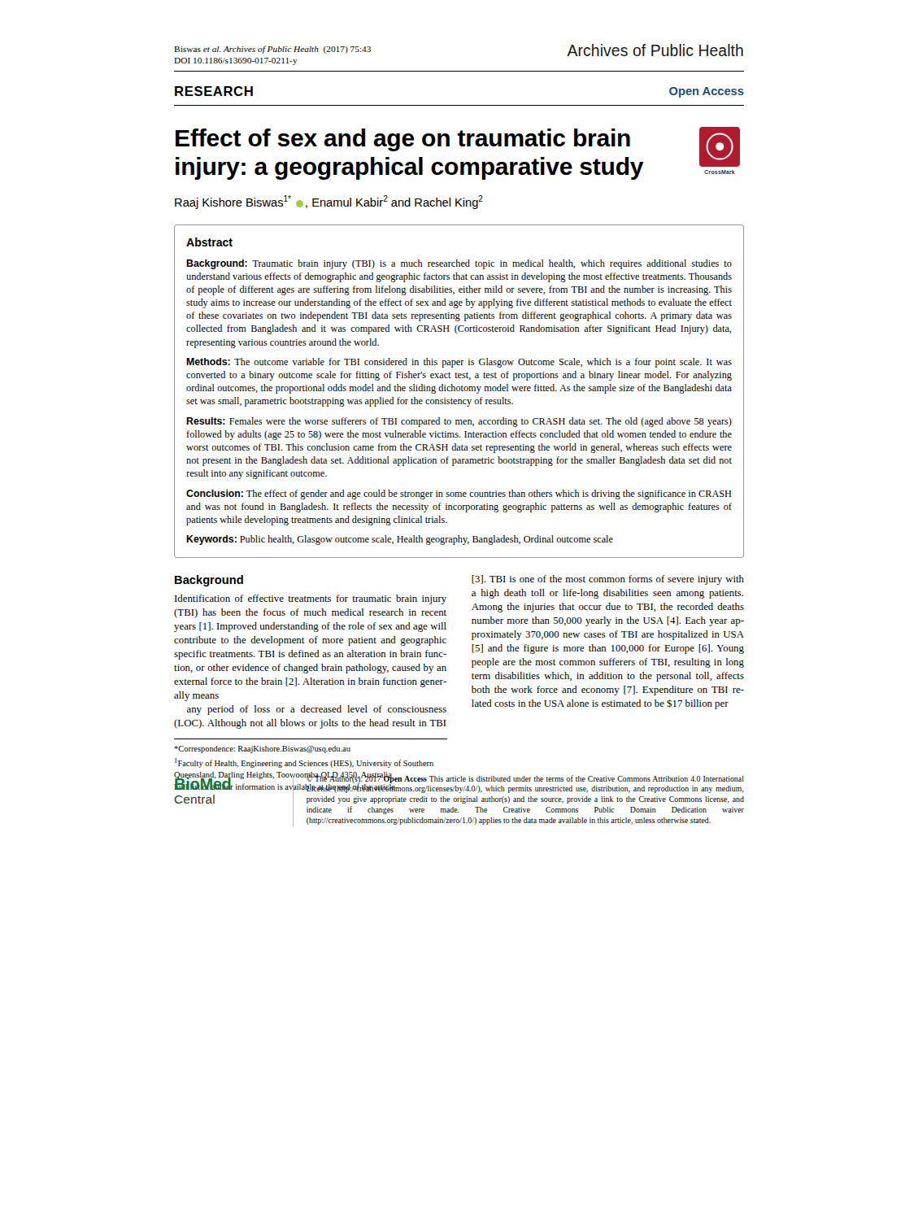Biswas et al. Archives of Public Health (2017) 75:43
DOI 10.1186/s13690-017-0211-y
Archives of Public Health
RESEARCH
Open Access
CrossMark
Effect of sex and age on traumatic brain
injury: a geographical comparative study
Raaj Kishore Biswas1* , Enamul Kabir2 and Rachel King2
Abstract
Background: Traumatic brain injury (TBI) is a much researched topic in medical health, which requires additional studies to understand various effects of demographic and geographic factors that can assist in developing the most effective treatments. Thousands of people of different ages are suffering from lifelong disabilities, either mild or severe, from TBI and the number is increasing. This study aims to increase our understanding of the effect of sex and age by applying five different statistical methods to evaluate the effect of these covariates on two independent TBI data sets representing patients from different geographical cohorts. A primary data was collected from Bangladesh and it was compared with CRASH (Corticosteroid Randomisation after Significant Head Injury) data, representing various countries around the world.
Methods: The outcome variable for TBI considered in this paper is Glasgow Outcome Scale, which is a four point scale. It was converted to a binary outcome scale for fitting of Fisher's exact test, a test of proportions and a binary linear model. For analyzing ordinal outcomes, the proportional odds model and the sliding dichotomy model were fitted. As the sample size of the Bangladeshi data set was small, parametric bootstrapping was applied for the consistency of results.
Results: Females were the worse sufferers of TBI compared to men, according to CRASH data set. The old (aged above 58 years) followed by adults (age 25 to 58) were the most vulnerable victims. Interaction effects concluded that old women tended to endure the worst outcomes of TBI. This conclusion came from the CRASH data set representing the world in general, whereas such effects were not present in the Bangladesh data set. Additional application of parametric bootstrapping for the smaller Bangladesh data set did not result into any significant outcome.
Conclusion: The effect of gender and age could be stronger in some countries than others which is driving the significance in CRASH and was not found in Bangladesh. It reflects the necessity of incorporating geographic patterns as well as demographic features of patients while developing treatments and designing clinical trials.
Keywords: Public health, Glasgow outcome scale, Health geography, Bangladesh, Ordinal outcome scale
Background
Identification of effective treatments for traumatic brain injury (TBI) has been the focus of much medical research in recent years [1]. Improved understanding of the role of sex and age will contribute to the development of more patient and geographic specific treatments. TBI is defined as an alteration in brain function, or other evidence of changed brain pathology, caused by an external force to the brain [2]. Alteration in brain function generally means
any period of loss or a decreased level of consciousness (LOC). Although not all blows or jolts to the head result in TBI [3]. TBI is one of the most common forms of severe injury with a high death toll or life-long disabilities seen among patients. Among the injuries that occur due to TBI, the recorded deaths number more than 50,000 yearly in the USA [4]. Each year approximately 370,000 new cases of TBI are hospitalized in USA [5] and the figure is more than 100,000 for Europe [6]. Young people are the most common sufferers of TBI, resulting in long term disabilities which, in addition to the personal toll, affects both the work force and economy [7]. Expenditure on TBI related costs in the USA alone is estimated to be $17 billion per
*Correspondence: RaajKishore.Biswas@usq.edu.au
1Faculty of Health, Engineering and Sciences (HES), University of Southern Queensland, Darling Heights, Toowoomba QLD 4350, Australia
Full list of author information is available at the end of the article
BioMed
Central
© The Author(s). 2017 Open Access This article is distributed under the terms of the Creative Commons Attribution 4.0 International License (http://creativecommons.org/licenses/by/4.0/), which permits unrestricted use, distribution, and reproduction in any medium, provided you give appropriate credit to the original author(s) and the source, provide a link to the Creative Commons license, and indicate if changes were made. The Creative Commons Public Domain Dedication waiver (http://creativecommons.org/publicdomain/zero/1.0/) applies to the data made available in this article, unless otherwise stated.